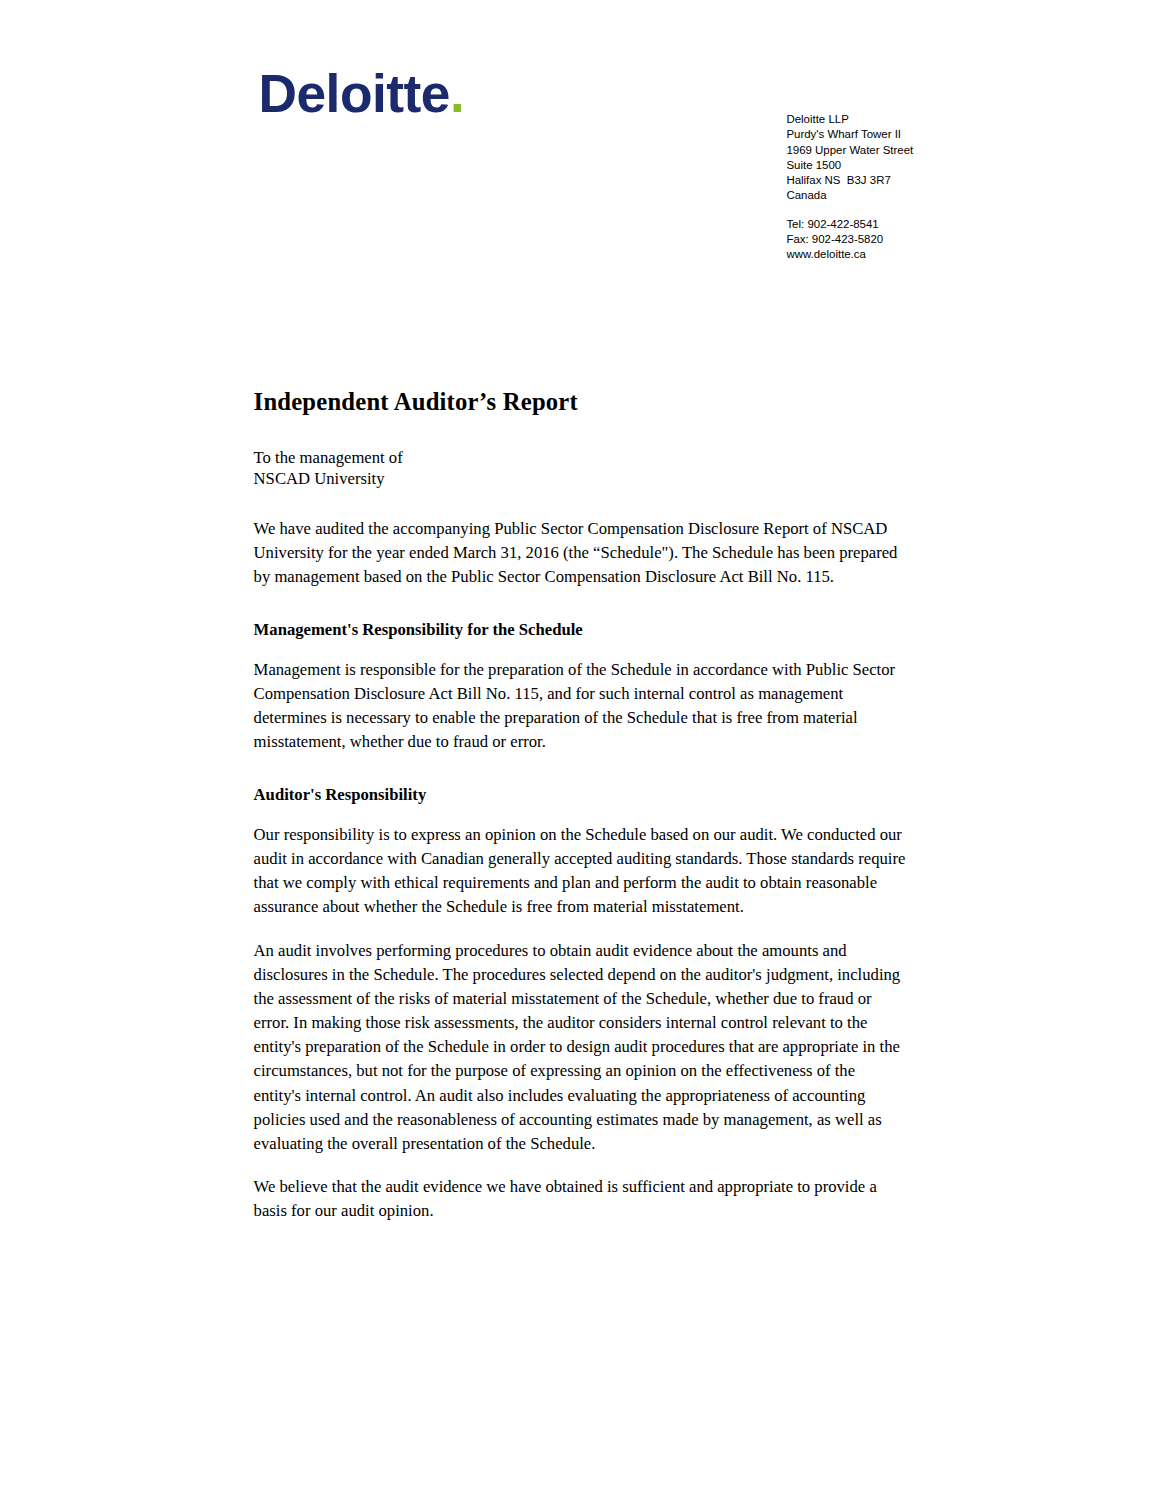Deloitte.
Deloitte LLP
Purdy's Wharf Tower II
1969 Upper Water Street
Suite 1500
Halifax NS B3J 3R7
Canada
Tel: 902-422-8541
Fax: 902-423-5820
www.deloitte.ca
Independent Auditor’s Report
To the management of NSCAD University
We have audited the accompanying Public Sector Compensation Disclosure Report of NSCAD University for the year ended March 31, 2016 (the “Schedule"). The Schedule has been prepared by management based on the Public Sector Compensation Disclosure Act Bill No. 115.
Management's Responsibility for the Schedule
Management is responsible for the preparation of the Schedule in accordance with Public Sector Compensation Disclosure Act Bill No. 115, and for such internal control as management determines is necessary to enable the preparation of the Schedule that is free from material misstatement, whether due to fraud or error.
Auditor's Responsibility
Our responsibility is to express an opinion on the Schedule based on our audit. We conducted our audit in accordance with Canadian generally accepted auditing standards. Those standards require that we comply with ethical requirements and plan and perform the audit to obtain reasonable assurance about whether the Schedule is free from material misstatement.
An audit involves performing procedures to obtain audit evidence about the amounts and disclosures in the Schedule. The procedures selected depend on the auditor's judgment, including the assessment of the risks of material misstatement of the Schedule, whether due to fraud or error. In making those risk assessments, the auditor considers internal control relevant to the entity's preparation of the Schedule in order to design audit procedures that are appropriate in the circumstances, but not for the purpose of expressing an opinion on the effectiveness of the entity's internal control. An audit also includes evaluating the appropriateness of accounting policies used and the reasonableness of accounting estimates made by management, as well as evaluating the overall presentation of the Schedule.
We believe that the audit evidence we have obtained is sufficient and appropriate to provide a basis for our audit opinion.